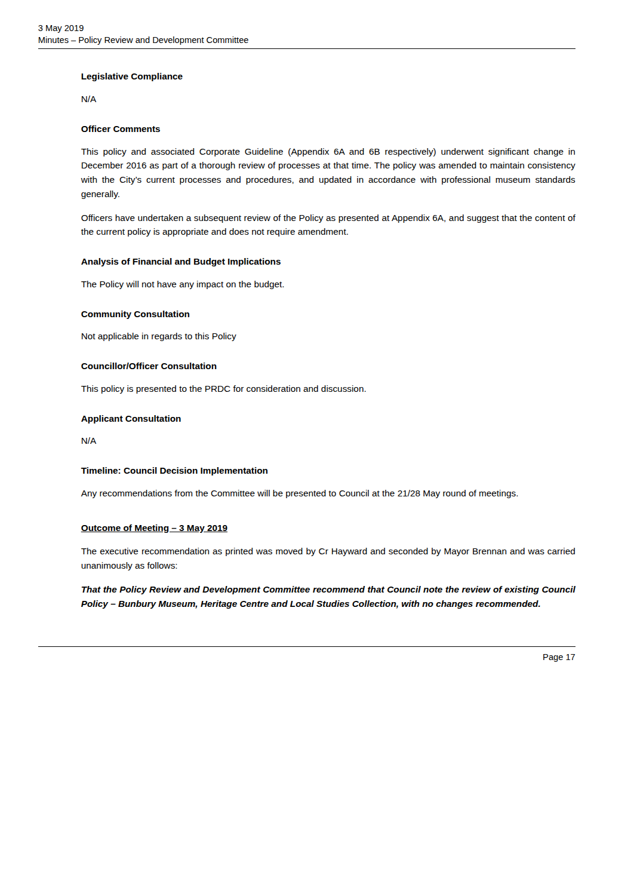3 May 2019
Minutes – Policy Review and Development Committee
Legislative Compliance
N/A
Officer Comments
This policy and associated Corporate Guideline (Appendix 6A and 6B respectively) underwent significant change in December 2016 as part of a thorough review of processes at that time. The policy was amended to maintain consistency with the City’s current processes and procedures, and updated in accordance with professional museum standards generally.
Officers have undertaken a subsequent review of the Policy as presented at Appendix 6A, and suggest that the content of the current policy is appropriate and does not require amendment.
Analysis of Financial and Budget Implications
The Policy will not have any impact on the budget.
Community Consultation
Not applicable in regards to this Policy
Councillor/Officer Consultation
This policy is presented to the PRDC for consideration and discussion.
Applicant Consultation
N/A
Timeline: Council Decision Implementation
Any recommendations from the Committee will be presented to Council at the 21/28 May round of meetings.
Outcome of Meeting – 3 May 2019
The executive recommendation as printed was moved by Cr Hayward and seconded by Mayor Brennan and was carried unanimously as follows:
That the Policy Review and Development Committee recommend that Council note the review of existing Council Policy – Bunbury Museum, Heritage Centre and Local Studies Collection, with no changes recommended.
Page 17